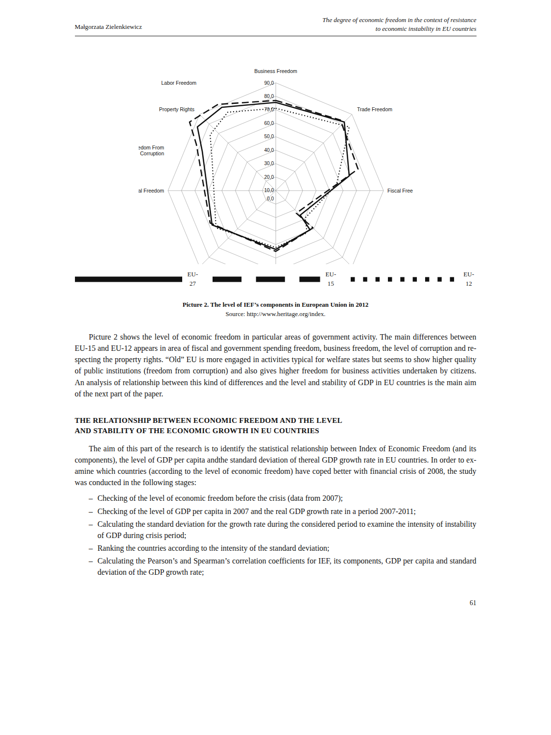Małgorzata Zielenkiewicz
The degree of economic freedom in the context of resistance
to economic instability in EU countries
Business Freedom Trade Freedom Fiscal Freedom Government Spending Monetary Freedom Investment Freedom Financial Freedom Property Rights Freedom From Corruption Labor Freedom 90,0 80,0 70,0 60,0 50,0 40,0 30,0 20,0 10,0 0,0
EU-27 EU-15 EU-12
Picture 2. The level of IEF’s components in European Union in 2012
Source: http://www.heritage.org/index.
Picture 2 shows the level of economic freedom in particular areas of government activity. The main differences between EU-15 and EU-12 appears in area of fiscal and government spending freedom, business freedom, the level of corruption and respecting the property rights. “Old” EU is more engaged in activities typical for welfare states but seems to show higher quality of public institutions (freedom from corruption) and also gives higher freedom for business activities undertaken by citizens. An analysis of relationship between this kind of differences and the level and stability of GDP in EU countries is the main aim of the next part of the paper.
The relationship between economic freedom and the level
and stability of the economic growth in EU countries
The aim of this part of the research is to identify the statistical relationship between Index of Economic Freedom (and its components), the level of GDP per capita andthe standard deviation of thereal GDP growth rate in EU countries. In order to examine which countries (according to the level of economic freedom) have coped better with financial crisis of 2008, the study was conducted in the following stages:
Checking of the level of economic freedom before the crisis (data from 2007);
Checking of the level of GDP per capita in 2007 and the real GDP growth rate in a period 2007-2011;
Calculating the standard deviation for the growth rate during the considered period to examine the intensity of instability of GDP during crisis period;
Ranking the countries according to the intensity of the standard deviation;
Calculating the Pearson’s and Spearman’s correlation coefficients for IEF, its components, GDP per capita and standard deviation of the GDP growth rate;
61